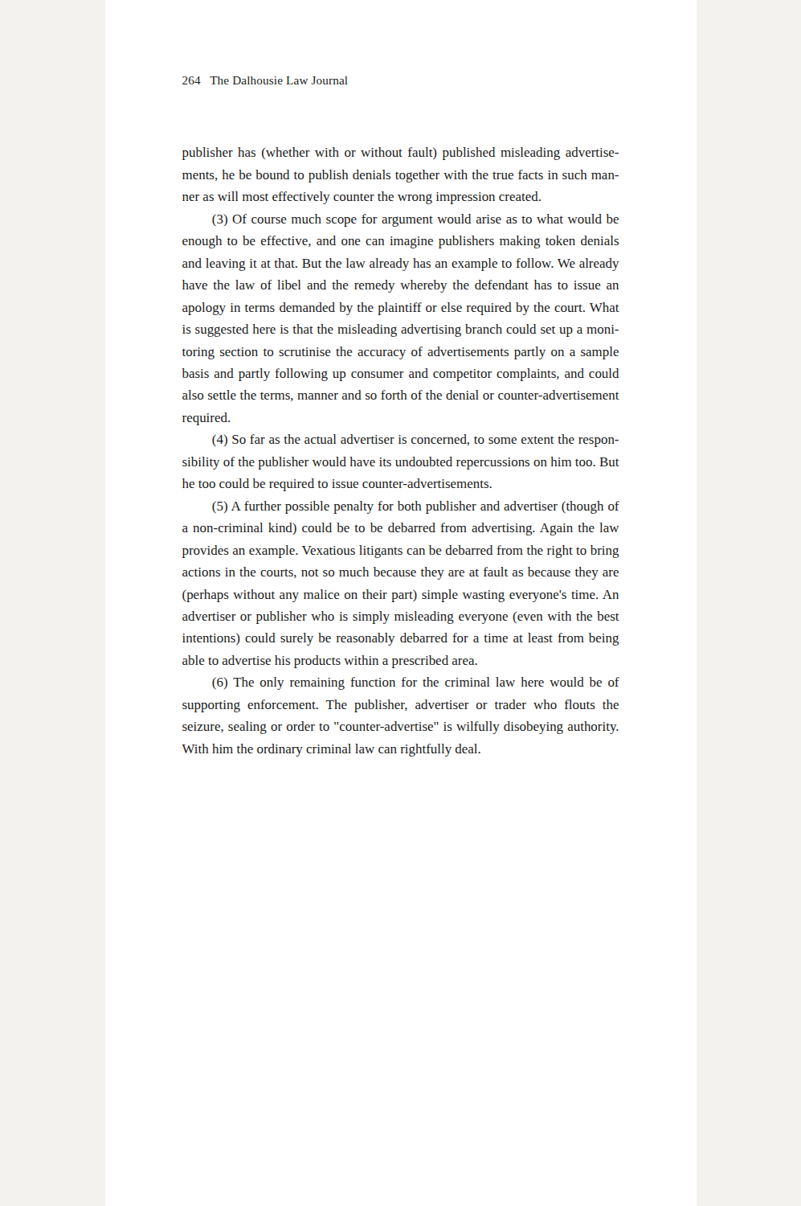264 The Dalhousie Law Journal
publisher has (whether with or without fault) published misleading advertisements, he be bound to publish denials together with the true facts in such manner as will most effectively counter the wrong impression created.
(3) Of course much scope for argument would arise as to what would be enough to be effective, and one can imagine publishers making token denials and leaving it at that. But the law already has an example to follow. We already have the law of libel and the remedy whereby the defendant has to issue an apology in terms demanded by the plaintiff or else required by the court. What is suggested here is that the misleading advertising branch could set up a monitoring section to scrutinise the accuracy of advertisements partly on a sample basis and partly following up consumer and competitor complaints, and could also settle the terms, manner and so forth of the denial or counter-advertisement required.
(4) So far as the actual advertiser is concerned, to some extent the responsibility of the publisher would have its undoubted repercussions on him too. But he too could be required to issue counter-advertisements.
(5) A further possible penalty for both publisher and advertiser (though of a non-criminal kind) could be to be debarred from advertising. Again the law provides an example. Vexatious litigants can be debarred from the right to bring actions in the courts, not so much because they are at fault as because they are (perhaps without any malice on their part) simple wasting everyone's time. An advertiser or publisher who is simply misleading everyone (even with the best intentions) could surely be reasonably debarred for a time at least from being able to advertise his products within a prescribed area.
(6) The only remaining function for the criminal law here would be of supporting enforcement. The publisher, advertiser or trader who flouts the seizure, sealing or order to "counter-advertise" is wilfully disobeying authority. With him the ordinary criminal law can rightfully deal.